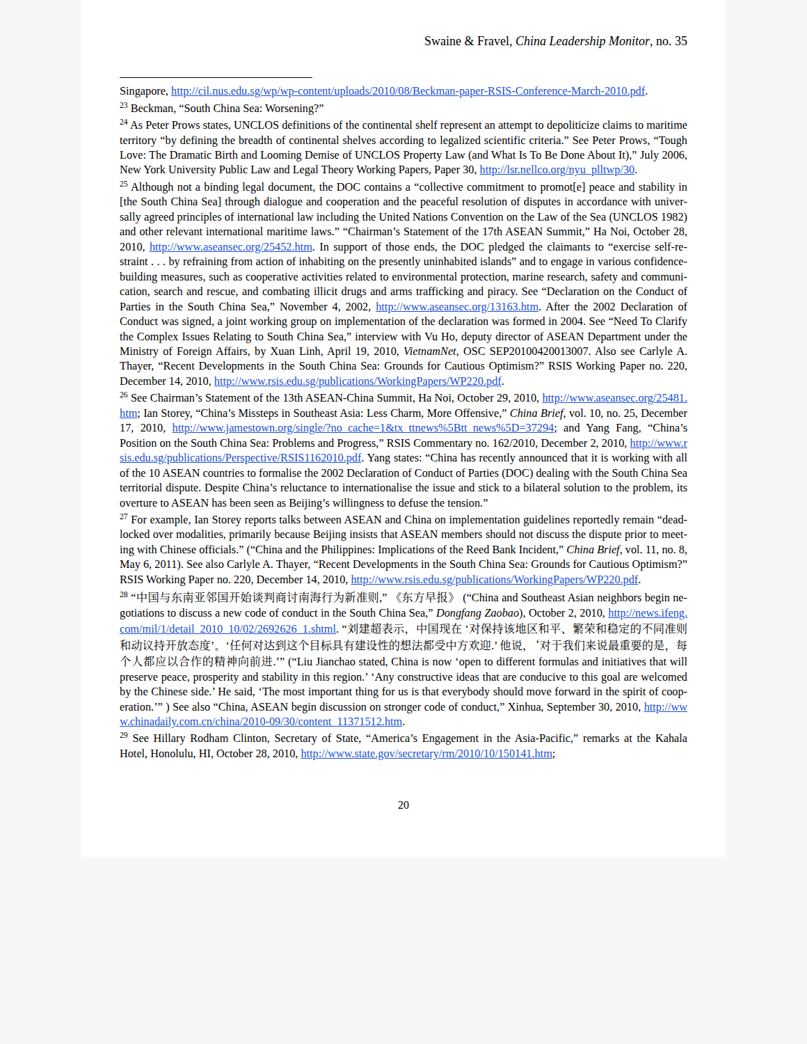Swaine & Fravel, China Leadership Monitor, no. 35
Singapore, http://cil.nus.edu.sg/wp/wp-content/uploads/2010/08/Beckman-paper-RSIS-Conference-March-2010.pdf.
23 Beckman, “South China Sea: Worsening?”
24 As Peter Prows states, UNCLOS definitions of the continental shelf represent an attempt to depoliticize claims to maritime territory “by defining the breadth of continental shelves according to legalized scientific criteria.” See Peter Prows, “Tough Love: The Dramatic Birth and Looming Demise of UNCLOS Property Law (and What Is To Be Done About It),” July 2006, New York University Public Law and Legal Theory Working Papers, Paper 30, http://lsr.nellco.org/nyu_plltwp/30.
25 Although not a binding legal document, the DOC contains a “collective commitment to promot[e] peace and stability in [the South China Sea] through dialogue and cooperation and the peaceful resolution of disputes in accordance with universally agreed principles of international law including the United Nations Convention on the Law of the Sea (UNCLOS 1982) and other relevant international maritime laws.” “Chairman’s Statement of the 17th ASEAN Summit,” Ha Noi, October 28, 2010, http://www.aseansec.org/25452.htm. In support of those ends, the DOC pledged the claimants to “exercise self-restraint . . . by refraining from action of inhabiting on the presently uninhabited islands” and to engage in various confidence-building measures, such as cooperative activities related to environmental protection, marine research, safety and communication, search and rescue, and combating illicit drugs and arms trafficking and piracy. See “Declaration on the Conduct of Parties in the South China Sea,” November 4, 2002, http://www.aseansec.org/13163.htm. After the 2002 Declaration of Conduct was signed, a joint working group on implementation of the declaration was formed in 2004. See “Need To Clarify the Complex Issues Relating to South China Sea,” interview with Vu Ho, deputy director of ASEAN Department under the Ministry of Foreign Affairs, by Xuan Linh, April 19, 2010, VietnamNet, OSC SEP20100420013007. Also see Carlyle A. Thayer, “Recent Developments in the South China Sea: Grounds for Cautious Optimism?” RSIS Working Paper no. 220, December 14, 2010, http://www.rsis.edu.sg/publications/WorkingPapers/WP220.pdf.
26 See Chairman’s Statement of the 13th ASEAN-China Summit, Ha Noi, October 29, 2010, http://www.aseansec.org/25481.htm; Ian Storey, “China’s Missteps in Southeast Asia: Less Charm, More Offensive,” China Brief, vol. 10, no. 25, December 17, 2010, http://www.jamestown.org/single/?no_cache=1&tx_ttnews%5Btt_news%5D=37294; and Yang Fang, “China’s Position on the South China Sea: Problems and Progress,” RSIS Commentary no. 162/2010, December 2, 2010, http://www.rsis.edu.sg/publications/Perspective/RSIS1162010.pdf. Yang states: “China has recently announced that it is working with all of the 10 ASEAN countries to formalise the 2002 Declaration of Conduct of Parties (DOC) dealing with the South China Sea territorial dispute. Despite China’s reluctance to internationalise the issue and stick to a bilateral solution to the problem, its overture to ASEAN has been seen as Beijing’s willingness to defuse the tension.”
27 For example, Ian Storey reports talks between ASEAN and China on implementation guidelines reportedly remain “deadlocked over modalities, primarily because Beijing insists that ASEAN members should not discuss the dispute prior to meeting with Chinese officials.” (“China and the Philippines: Implications of the Reed Bank Incident,” China Brief, vol. 11, no. 8, May 6, 2011). See also Carlyle A. Thayer, “Recent Developments in the South China Sea: Grounds for Cautious Optimism?” RSIS Working Paper no. 220, December 14, 2010, http://www.rsis.edu.sg/publications/WorkingPapers/WP220.pdf.
28 “中国与东南亚邻国开始谈判商讨南海行为新准则,” 《东方早报》 (“China and Southeast Asian neighbors begin negotiations to discuss a new code of conduct in the South China Sea,” Dongfang Zaobao), October 2, 2010, http://news.ifeng.com/mil/1/detail_2010_10/02/2692626_1.shtml. “刘建超表示，中国现在 ‘对保持该地区和平、繁荣和稳定的不同准则和动议持开放态度’。‘任何对达到这个目标具有建设性的想法都受中方欢迎.’ 他说，‘对于我们来说最重要的是，每个人都应以合作的精神向前进.’” (“Liu Jianchao stated, China is now ‘open to different formulas and initiatives that will preserve peace, prosperity and stability in this region.’ ‘Any constructive ideas that are conducive to this goal are welcomed by the Chinese side.’ He said, ‘The most important thing for us is that everybody should move forward in the spirit of cooperation.’” ) See also “China, ASEAN begin discussion on stronger code of conduct,” Xinhua, September 30, 2010, http://www.chinadaily.com.cn/china/2010-09/30/content_11371512.htm.
29 See Hillary Rodham Clinton, Secretary of State, “America’s Engagement in the Asia-Pacific,” remarks at the Kahala Hotel, Honolulu, HI, October 28, 2010, http://www.state.gov/secretary/rm/2010/10/150141.htm;
20